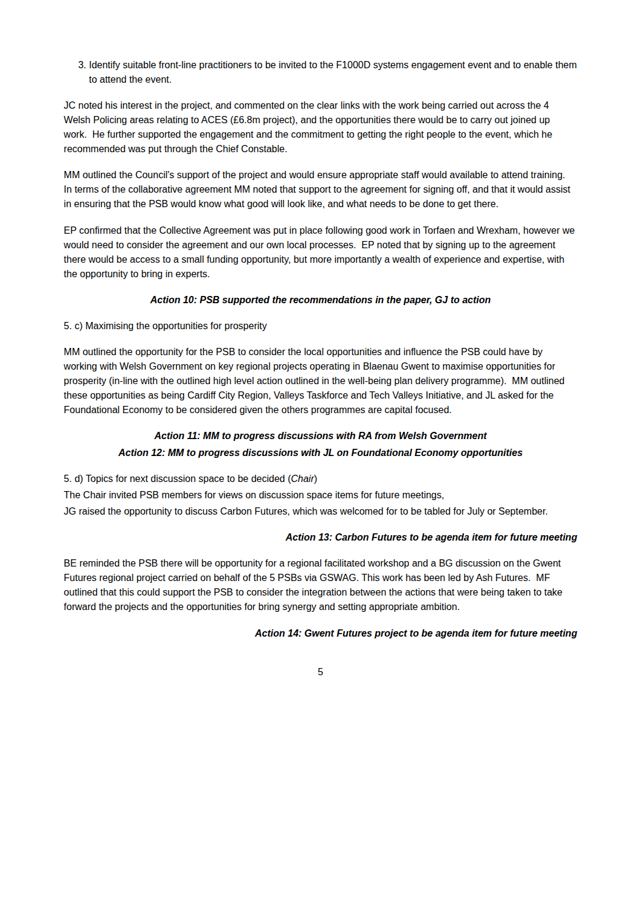Identify suitable front-line practitioners to be invited to the F1000D systems engagement event and to enable them to attend the event.
JC noted his interest in the project, and commented on the clear links with the work being carried out across the 4 Welsh Policing areas relating to ACES (£6.8m project), and the opportunities there would be to carry out joined up work. He further supported the engagement and the commitment to getting the right people to the event, which he recommended was put through the Chief Constable.
MM outlined the Council's support of the project and would ensure appropriate staff would available to attend training. In terms of the collaborative agreement MM noted that support to the agreement for signing off, and that it would assist in ensuring that the PSB would know what good will look like, and what needs to be done to get there.
EP confirmed that the Collective Agreement was put in place following good work in Torfaen and Wrexham, however we would need to consider the agreement and our own local processes. EP noted that by signing up to the agreement there would be access to a small funding opportunity, but more importantly a wealth of experience and expertise, with the opportunity to bring in experts.
Action 10: PSB supported the recommendations in the paper, GJ to action
5. c) Maximising the opportunities for prosperity
MM outlined the opportunity for the PSB to consider the local opportunities and influence the PSB could have by working with Welsh Government on key regional projects operating in Blaenau Gwent to maximise opportunities for prosperity (in-line with the outlined high level action outlined in the well-being plan delivery programme). MM outlined these opportunities as being Cardiff City Region, Valleys Taskforce and Tech Valleys Initiative, and JL asked for the Foundational Economy to be considered given the others programmes are capital focused.
Action 11: MM to progress discussions with RA from Welsh Government
Action 12: MM to progress discussions with JL on Foundational Economy opportunities
5. d) Topics for next discussion space to be decided (Chair)
The Chair invited PSB members for views on discussion space items for future meetings,
JG raised the opportunity to discuss Carbon Futures, which was welcomed for to be tabled for July or September.
Action 13: Carbon Futures to be agenda item for future meeting
BE reminded the PSB there will be opportunity for a regional facilitated workshop and a BG discussion on the Gwent Futures regional project carried on behalf of the 5 PSBs via GSWAG. This work has been led by Ash Futures. MF outlined that this could support the PSB to consider the integration between the actions that were being taken to take forward the projects and the opportunities for bring synergy and setting appropriate ambition.
Action 14: Gwent Futures project to be agenda item for future meeting
5